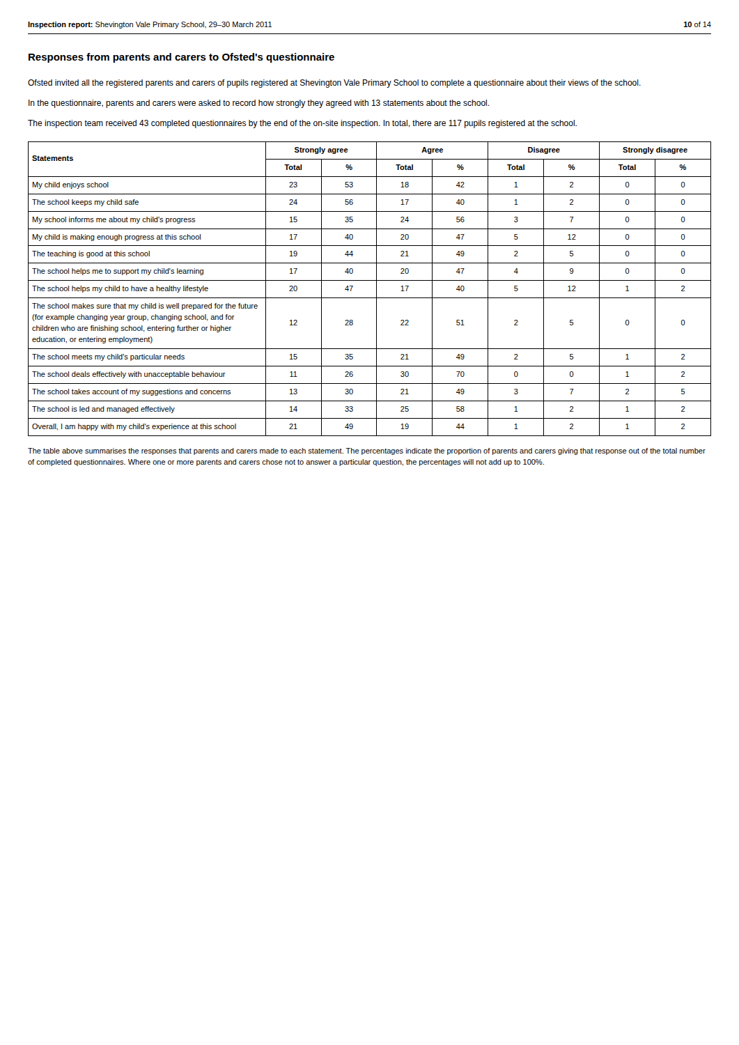Inspection report: Shevington Vale Primary School, 29–30 March 2011
10 of 14
Responses from parents and carers to Ofsted's questionnaire
Ofsted invited all the registered parents and carers of pupils registered at Shevington Vale Primary School to complete a questionnaire about their views of the school.
In the questionnaire, parents and carers were asked to record how strongly they agreed with 13 statements about the school.
The inspection team received 43 completed questionnaires by the end of the on-site inspection. In total, there are 117 pupils registered at the school.
| Statements | Strongly agree | Agree | Disagree | Strongly disagree |
| --- | --- | --- | --- | --- |
| Total | % | Total | % | Total | % | Total | % |
| My child enjoys school | 23 | 53 | 18 | 42 | 1 | 2 | 0 | 0 |
| The school keeps my child safe | 24 | 56 | 17 | 40 | 1 | 2 | 0 | 0 |
| My school informs me about my child's progress | 15 | 35 | 24 | 56 | 3 | 7 | 0 | 0 |
| My child is making enough progress at this school | 17 | 40 | 20 | 47 | 5 | 12 | 0 | 0 |
| The teaching is good at this school | 19 | 44 | 21 | 49 | 2 | 5 | 0 | 0 |
| The school helps me to support my child's learning | 17 | 40 | 20 | 47 | 4 | 9 | 0 | 0 |
| The school helps my child to have a healthy lifestyle | 20 | 47 | 17 | 40 | 5 | 12 | 1 | 2 |
| The school makes sure that my child is well prepared for the future (for example changing year group, changing school, and for children who are finishing school, entering further or higher education, or entering employment) | 12 | 28 | 22 | 51 | 2 | 5 | 0 | 0 |
| The school meets my child's particular needs | 15 | 35 | 21 | 49 | 2 | 5 | 1 | 2 |
| The school deals effectively with unacceptable behaviour | 11 | 26 | 30 | 70 | 0 | 0 | 1 | 2 |
| The school takes account of my suggestions and concerns | 13 | 30 | 21 | 49 | 3 | 7 | 2 | 5 |
| The school is led and managed effectively | 14 | 33 | 25 | 58 | 1 | 2 | 1 | 2 |
| Overall, I am happy with my child's experience at this school | 21 | 49 | 19 | 44 | 1 | 2 | 1 | 2 |
The table above summarises the responses that parents and carers made to each statement. The percentages indicate the proportion of parents and carers giving that response out of the total number of completed questionnaires. Where one or more parents and carers chose not to answer a particular question, the percentages will not add up to 100%.